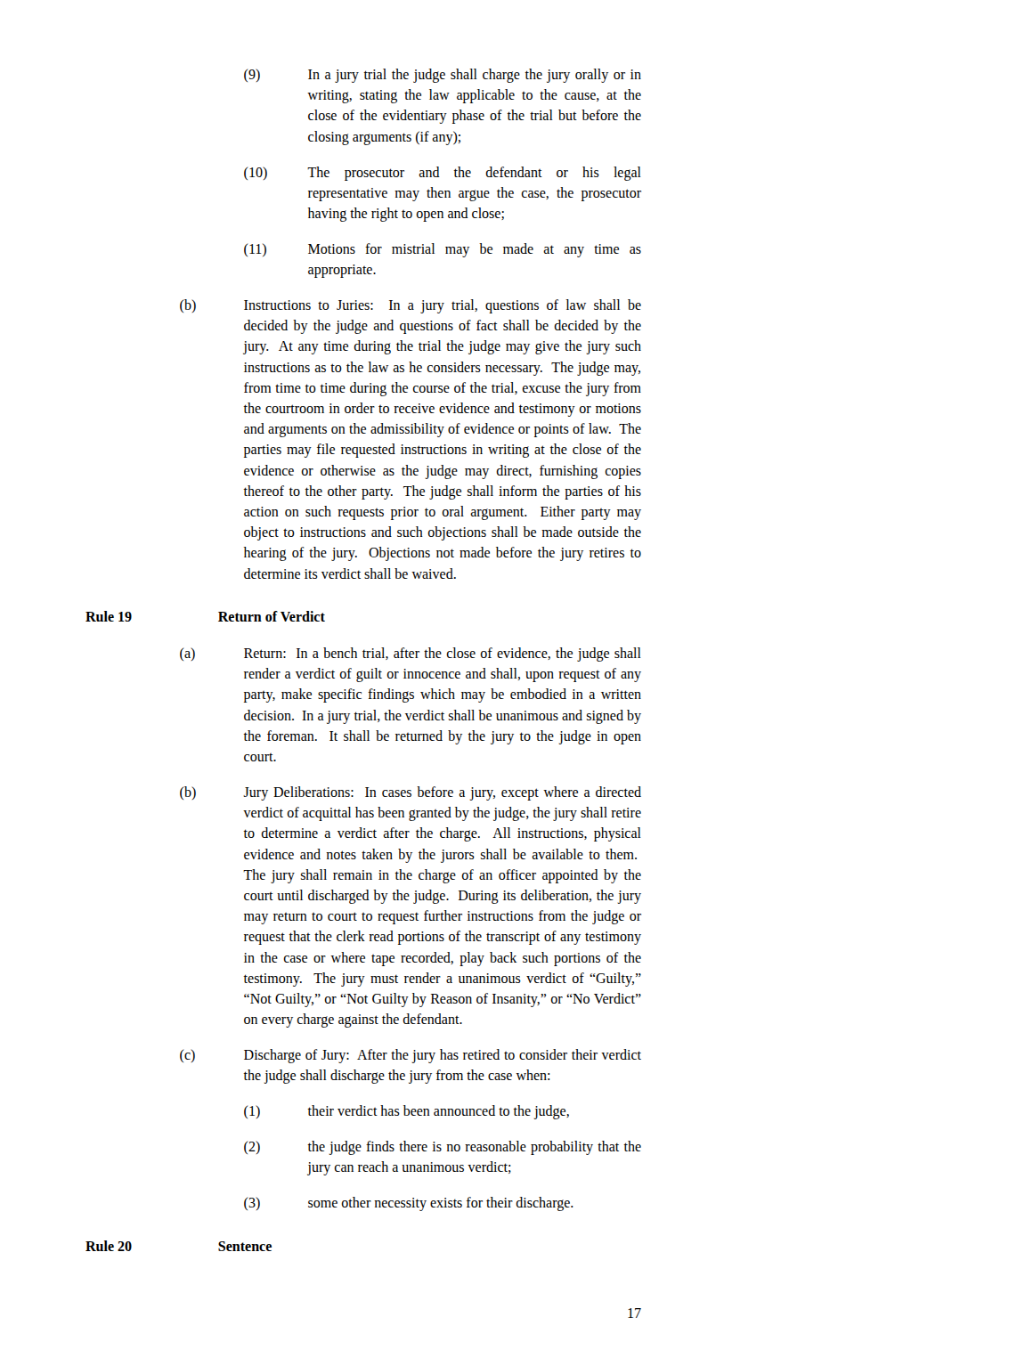(9)
In a jury trial the judge shall charge the jury orally or in writing, stating the law applicable to the cause, at the close of the evidentiary phase of the trial but before the closing arguments (if any);
(10)
The prosecutor and the defendant or his legal representative may then argue the case, the prosecutor having the right to open and close;
(11)
Motions for mistrial may be made at any time as appropriate.
(b)
Instructions to Juries: In a jury trial, questions of law shall be decided by the judge and questions of fact shall be decided by the jury. At any time during the trial the judge may give the jury such instructions as to the law as he considers necessary. The judge may, from time to time during the course of the trial, excuse the jury from the courtroom in order to receive evidence and testimony or motions and arguments on the admissibility of evidence or points of law. The parties may file requested instructions in writing at the close of the evidence or otherwise as the judge may direct, furnishing copies thereof to the other party. The judge shall inform the parties of his action on such requests prior to oral argument. Either party may object to instructions and such objections shall be made outside the hearing of the jury. Objections not made before the jury retires to determine its verdict shall be waived.
Rule 19 Return of Verdict
(a)
Return: In a bench trial, after the close of evidence, the judge shall render a verdict of guilt or innocence and shall, upon request of any party, make specific findings which may be embodied in a written decision. In a jury trial, the verdict shall be unanimous and signed by the foreman. It shall be returned by the jury to the judge in open court.
(b)
Jury Deliberations: In cases before a jury, except where a directed verdict of acquittal has been granted by the judge, the jury shall retire to determine a verdict after the charge. All instructions, physical evidence and notes taken by the jurors shall be available to them. The jury shall remain in the charge of an officer appointed by the court until discharged by the judge. During its deliberation, the jury may return to court to request further instructions from the judge or request that the clerk read portions of the transcript of any testimony in the case or where tape recorded, play back such portions of the testimony. The jury must render a unanimous verdict of “Guilty,” “Not Guilty,” or “Not Guilty by Reason of Insanity,” or “No Verdict” on every charge against the defendant.
(c)
Discharge of Jury: After the jury has retired to consider their verdict the judge shall discharge the jury from the case when:
(1)
their verdict has been announced to the judge,
(2)
the judge finds there is no reasonable probability that the jury can reach a unanimous verdict;
(3)
some other necessity exists for their discharge.
Rule 20 Sentence
17